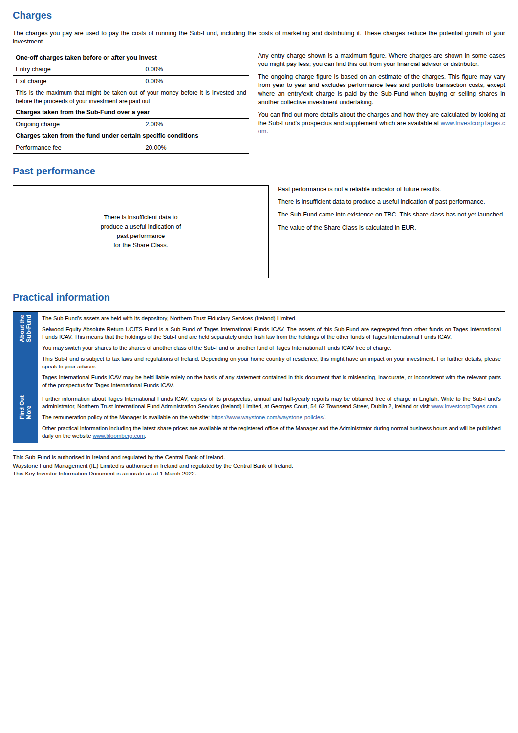Charges
The charges you pay are used to pay the costs of running the Sub-Fund, including the costs of marketing and distributing it. These charges reduce the potential growth of your investment.
| One-off charges taken before or after you invest |
| --- |
| Entry charge | 0.00% |
| Exit charge | 0.00% |
| This is the maximum that might be taken out of your money before it is invested and before the proceeds of your investment are paid out |
| Charges taken from the Sub-Fund over a year |
| Ongoing charge | 2.00% |
| Charges taken from the fund under certain specific conditions |
| Performance fee | 20.00% |
Any entry charge shown is a maximum figure. Where charges are shown in some cases you might pay less; you can find this out from your financial advisor or distributor.
The ongoing charge figure is based on an estimate of the charges. This figure may vary from year to year and excludes performance fees and portfolio transaction costs, except where an entry/exit charge is paid by the Sub-Fund when buying or selling shares in another collective investment undertaking.
You can find out more details about the charges and how they are calculated by looking at the Sub-Fund's prospectus and supplement which are available at www.InvestcorpTages.com.
Past performance
There is insufficient data to
produce a useful indication of
past performance
for the Share Class.
Past performance is not a reliable indicator of future results.
There is insufficient data to produce a useful indication of past performance.
The Sub-Fund came into existence on TBC. This share class has not yet launched.
The value of the Share Class is calculated in EUR.
Practical information
| About the Sub-Fund | The Sub-Fund’s assets are held with its depository, Northern Trust Fiduciary Services (Ireland) Limited. Selwood Equity Absolute Return UCITS Fund is a Sub-Fund of Tages International Funds ICAV. The assets of this Sub-Fund are segregated from other funds on Tages International Funds ICAV. This means that the holdings of the Sub-Fund are held separately under Irish law from the holdings of the other funds of Tages International Funds ICAV. You may switch your shares to the shares of another class of the Sub-Fund or another fund of Tages International Funds ICAV free of charge. This Sub-Fund is subject to tax laws and regulations of Ireland. Depending on your home country of residence, this might have an impact on your investment. For further details, please speak to your adviser. Tages International Funds ICAV may be held liable solely on the basis of any statement contained in this document that is misleading, inaccurate, or inconsistent with the relevant parts of the prospectus for Tages International Funds ICAV. |
| Find Out More | Further information about Tages International Funds ICAV, copies of its prospectus, annual and half-yearly reports may be obtained free of charge in English. Write to the Sub-Fund's administrator, Northern Trust International Fund Administration Services (Ireland) Limited, at Georges Court, 54-62 Townsend Street, Dublin 2, Ireland or visit www.InvestcorpTages.com . The remuneration policy of the Manager is available on the website: https://www.waystone.com/waystone-policies/ . Other practical information including the latest share prices are available at the registered office of the Manager and the Administrator during normal business hours and will be published daily on the website www.bloomberg.com . |
This Sub-Fund is authorised in Ireland and regulated by the Central Bank of Ireland.
Waystone Fund Management (IE) Limited is authorised in Ireland and regulated by the Central Bank of Ireland.
This Key Investor Information Document is accurate as at 1 March 2022.